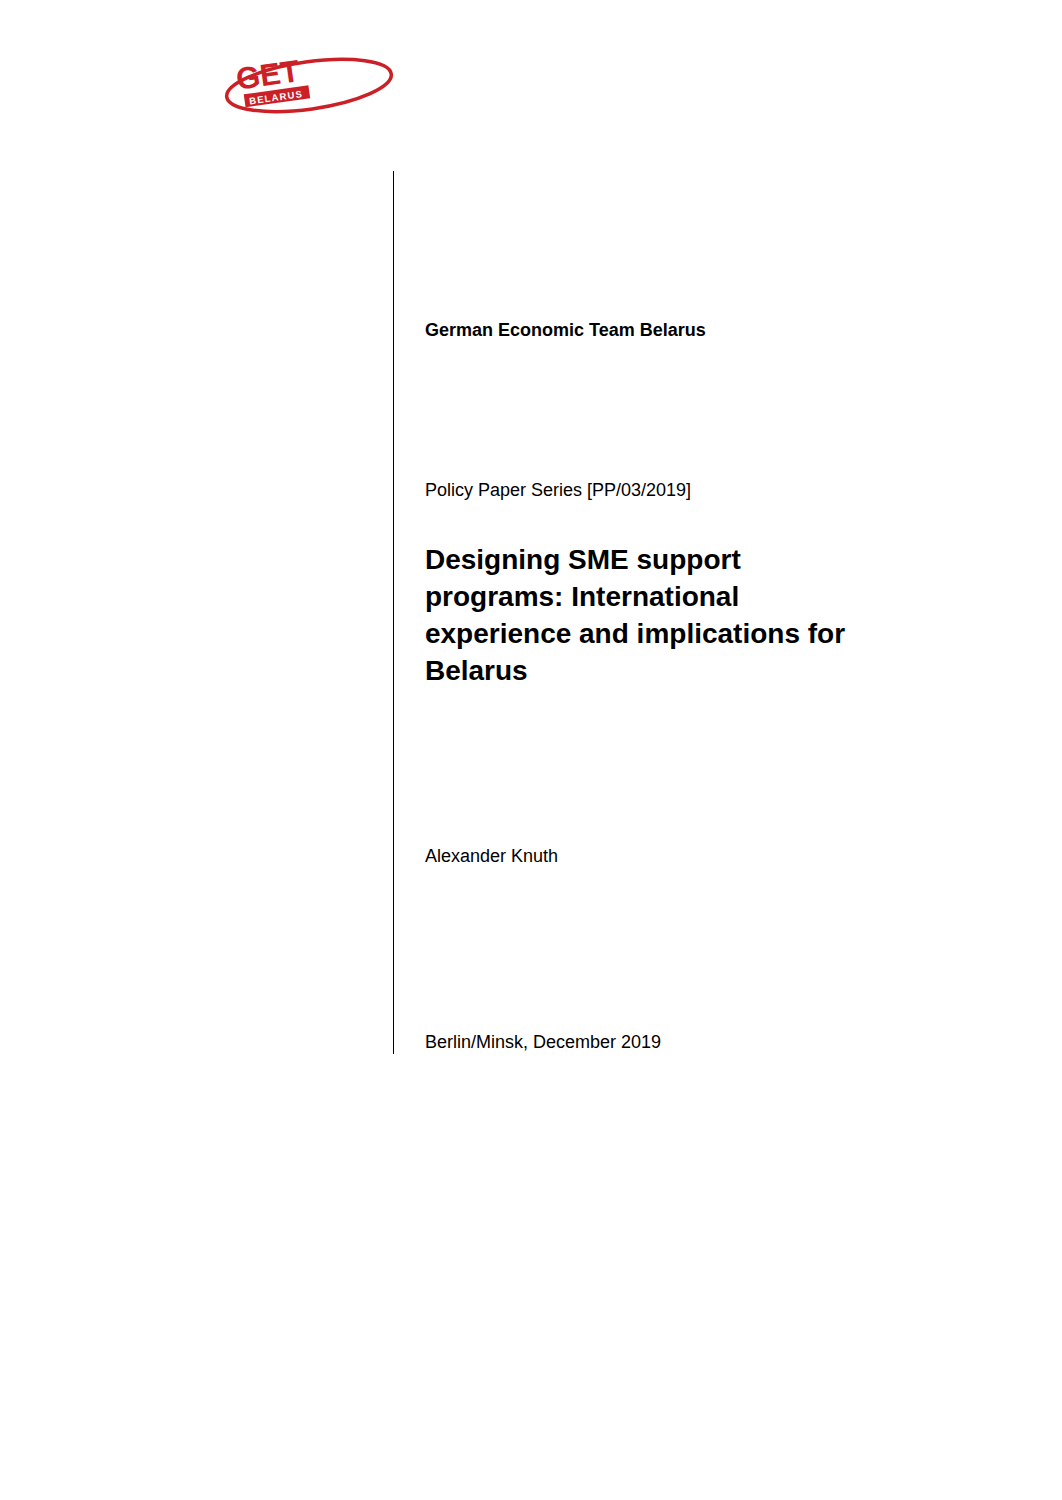German Economic Team Belarus
Policy Paper Series [PP/03/2019]
Designing SME support programs: International experience and implications for Belarus
Alexander Knuth
Berlin/Minsk, December 2019